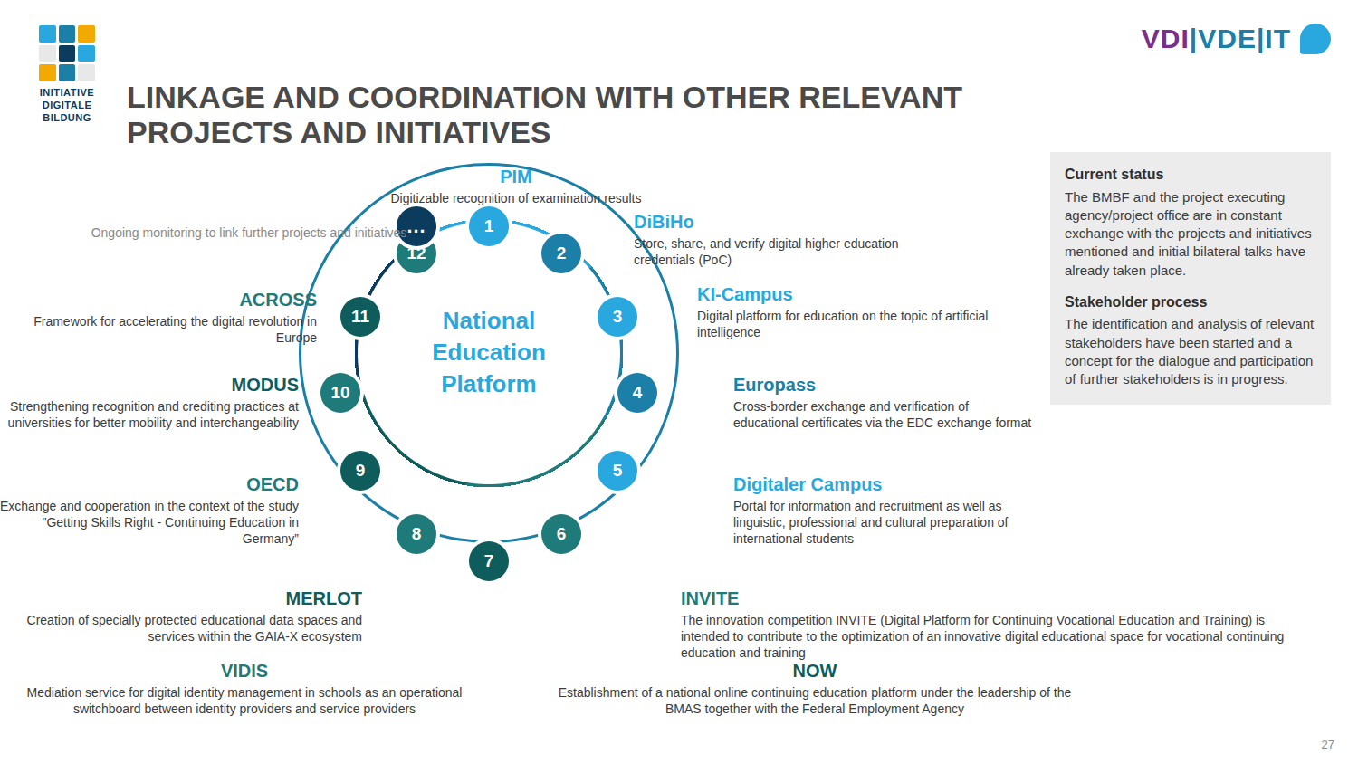INITIATIVE
DIGITALE
BILDUNG
VDI|VDE|IT
Linkage and Coordination with Other Relevant Projects and Initiatives
Current status
The BMBF and the project executing agency/project office are in constant exchange with the projects and initiatives mentioned and initial bilateral talks have already taken place.
Stakeholder process
The identification and analysis of relevant stakeholders have been started and a concept for the dialogue and participation of further stakeholders is in progress.
National
Education
Platform
1
2
3
4
5
6
7
8
9
10
11
12
…
PIM Digitizable recognition of examination results
DiBiHo Store, share, and verify digital higher education credentials (PoC)
KI-Campus Digital platform for education on the topic of artificial intelligence
Europass Cross-border exchange and verification of educational certificates via the EDC exchange format
Digitaler Campus Portal for information and recruitment as well as linguistic, professional and cultural preparation of international students
INVITE The innovation competition INVITE (Digital Platform for Continuing Vocational Education and Training) is intended to contribute to the optimization of an innovative digital educational space for vocational continuing education and training
NOW Establishment of a national online continuing education platform under the leadership of the BMAS together with the Federal Employment Agency
VIDIS Mediation service for digital identity management in schools as an operational switchboard between identity providers and service providers
MERLOT Creation of specially protected educational data spaces and services within the GAIA-X ecosystem
OECD Exchange and cooperation in the context of the study "Getting Skills Right - Continuing Education in Germany”
MODUS Strengthening recognition and crediting practices at universities for better mobility and interchangeability
ACROSS Framework for accelerating the digital revolution in Europe
Ongoing monitoring to link further projects and initiatives
27